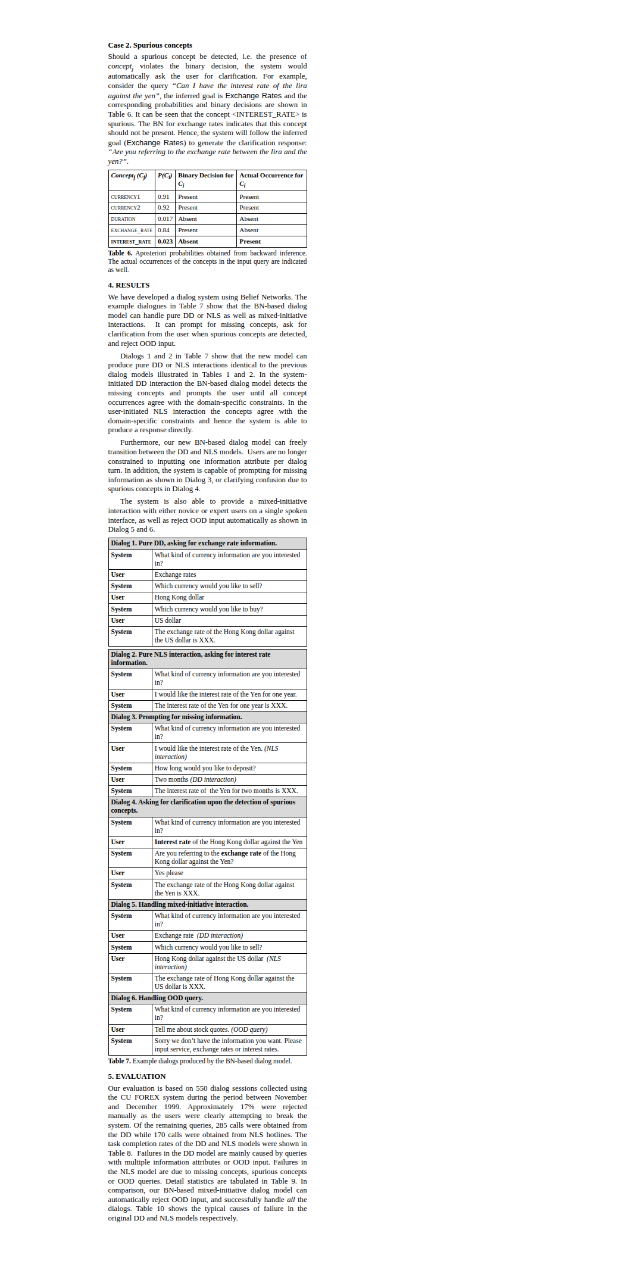Case 2. Spurious concepts
Should a spurious concept be detected, i.e. the presence of conceptj violates the binary decision, the system would automatically ask the user for clarification. For example, consider the query “Can I have the interest rate of the lira against the yen”, the inferred goal is Exchange Rates and the corresponding probabilities and binary decisions are shown in Table 6. It can be seen that the concept <INTEREST_RATE> is spurious. The BN for exchange rates indicates that this concept should not be present. Hence, the system will follow the inferred goal (Exchange Rates) to generate the clarification response: “Are you referring to the exchange rate between the lira and the yen?”.
| Concept j (C j ) | P(C i ) | Binary Decision for C i | Actual Occurrence for C i |
| --- | --- | --- | --- |
| currency1 | 0.91 | Present | Present |
| currency2 | 0.92 | Present | Present |
| duration | 0.017 | Absent | Absent |
| exchange_rate | 0.84 | Present | Absent |
| interest_rate | 0.023 | Absent | Present |
Table 6. Aposteriori probabilities obtained from backward inference. The actual occurrences of the concepts in the input query are indicated as well.
4. RESULTS
We have developed a dialog system using Belief Networks. The example dialogues in Table 7 show that the BN-based dialog model can handle pure DD or NLS as well as mixed-initiative interactions. It can prompt for missing concepts, ask for clarification from the user when spurious concepts are detected, and reject OOD input.
Dialogs 1 and 2 in Table 7 show that the new model can produce pure DD or NLS interactions identical to the previous dialog models illustrated in Tables 1 and 2. In the system-initiated DD interaction the BN-based dialog model detects the missing concepts and prompts the user until all concept occurrences agree with the domain-specific constraints. In the user-initiated NLS interaction the concepts agree with the domain-specific constraints and hence the system is able to produce a response directly.
Furthermore, our new BN-based dialog model can freely transition between the DD and NLS models. Users are no longer constrained to inputting one information attribute per dialog turn. In addition, the system is capable of prompting for missing information as shown in Dialog 3, or clarifying confusion due to spurious concepts in Dialog 4.
The system is also able to provide a mixed-initiative interaction with either novice or expert users on a single spoken interface, as well as reject OOD input automatically as shown in Dialog 5 and 6.
| Dialog 1. Pure DD, asking for exchange rate information. |
| --- |
| System | What kind of currency information are you interested in? |
| User | Exchange rates |
| System | Which currency would you like to sell? |
| User | Hong Kong dollar |
| System | Which currency would you like to buy? |
| User | US dollar |
| System | The exchange rate of the Hong Kong dollar against the US dollar is XXX. |
| Dialog 2. Pure NLS interaction, asking for interest rate information. |
| --- |
| System | What kind of currency information are you interested in? |
| User | I would like the interest rate of the Yen for one year. |
| System | The interest rate of the Yen for one year is XXX. |
| Dialog 3. Prompting for missing information. |
| System | What kind of currency information are you interested in? |
| User | I would like the interest rate of the Yen. (NLS interaction) |
| System | How long would you like to deposit? |
| User | Two months (DD interaction) |
| System | The interest rate of the Yen for two months is XXX. |
| Dialog 4. Asking for clarification upon the detection of spurious concepts. |
| System | What kind of currency information are you interested in? |
| User | Interest rate of the Hong Kong dollar against the Yen |
| System | Are you referring to the exchange rate of the Hong Kong dollar against the Yen? |
| User | Yes please |
| System | The exchange rate of the Hong Kong dollar against the Yen is XXX. |
| Dialog 5. Handling mixed-initiative interaction. |
| System | What kind of currency information are you interested in? |
| User | Exchange rate (DD interaction) |
| System | Which currency would you like to sell? |
| User | Hong Kong dollar against the US dollar (NLS interaction) |
| System | The exchange rate of Hong Kong dollar against the US dollar is XXX. |
| Dialog 6. Handling OOD query. |
| System | What kind of currency information are you interested in? |
| User | Tell me about stock quotes. (OOD query) |
| System | Sorry we don’t have the information you want. Please input service, exchange rates or interest rates. |
Table 7. Example dialogs produced by the BN-based dialog model.
5. EVALUATION
Our evaluation is based on 550 dialog sessions collected using the CU FOREX system during the period between November and December 1999. Approximately 17% were rejected manually as the users were clearly attempting to break the system. Of the remaining queries, 285 calls were obtained from the DD while 170 calls were obtained from NLS hotlines. The task completion rates of the DD and NLS models were shown in Table 8. Failures in the DD model are mainly caused by queries with multiple information attributes or OOD input. Failures in the NLS model are due to missing concepts, spurious concepts or OOD queries. Detail statistics are tabulated in Table 9. In comparison, our BN-based mixed-initiative dialog model can automatically reject OOD input, and successfully handle all the dialogs. Table 10 shows the typical causes of failure in the original DD and NLS models respectively.